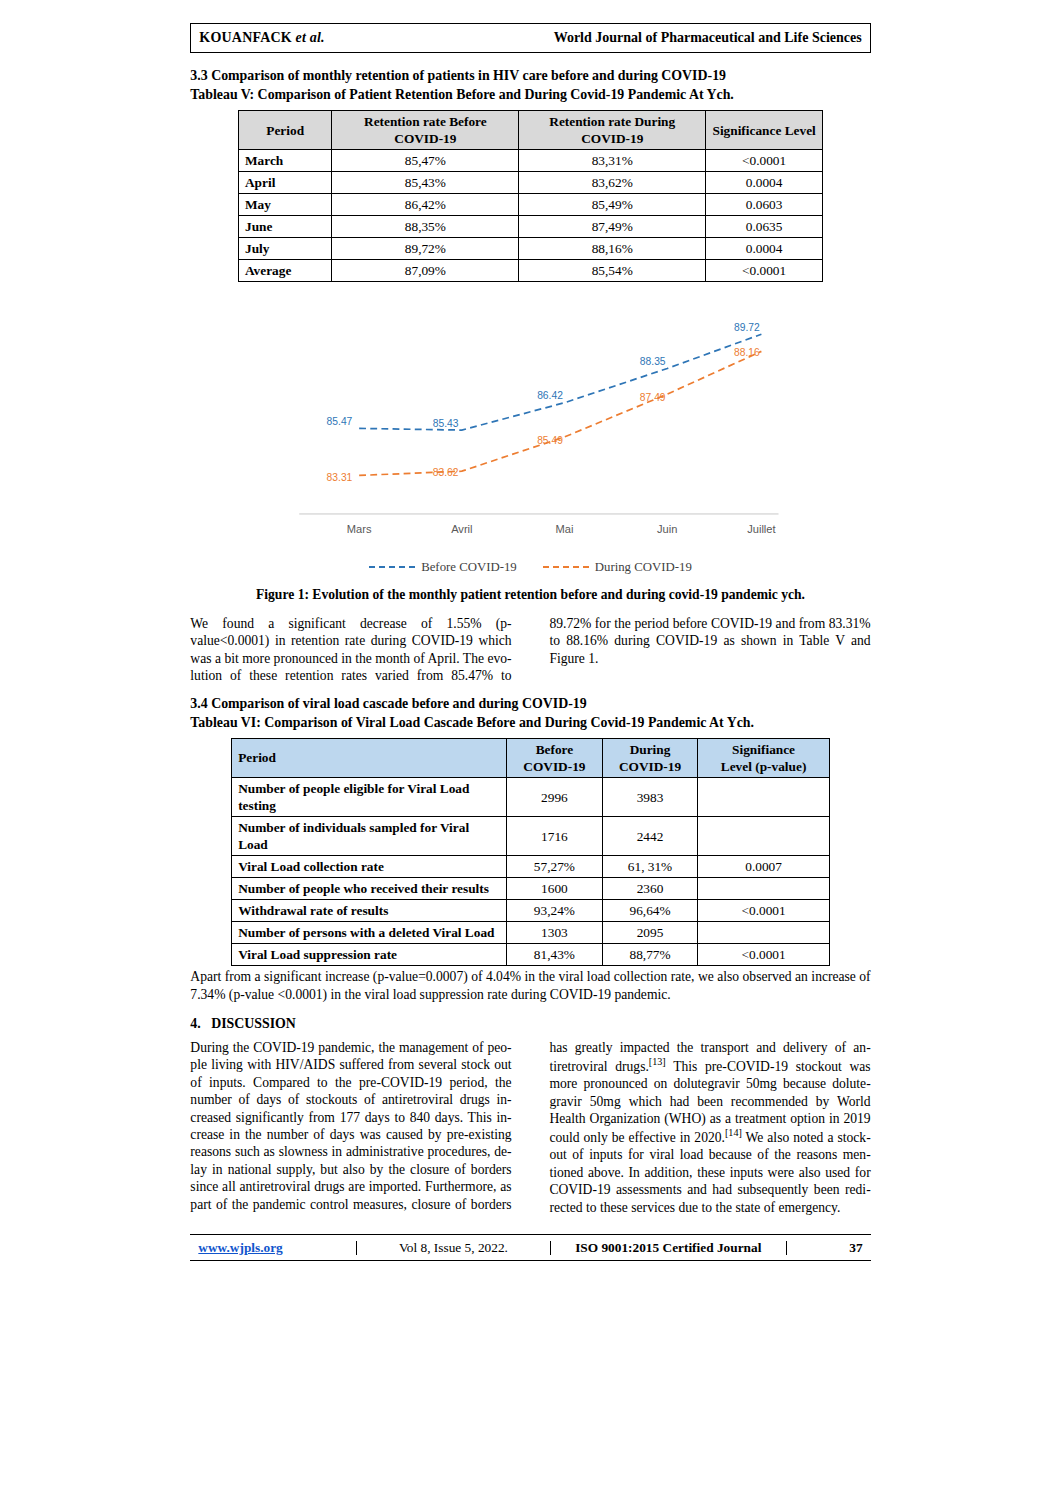KOUANFACK et al.
World Journal of Pharmaceutical and Life Sciences
3.3 Comparison of monthly retention of patients in HIV care before and during COVID-19
Tableau V: Comparison of Patient Retention Before and During Covid-19 Pandemic At Ych.
| Period | Retention rate Before COVID-19 | Retention rate During COVID-19 | Significance Level |
| --- | --- | --- | --- |
| March | 85,47% | 83,31% | <0.0001 |
| April | 85,43% | 83,62% | 0.0004 |
| May | 86,42% | 85,49% | 0.0603 |
| June | 88,35% | 87,49% | 0.0635 |
| July | 89,72% | 88,16% | 0.0004 |
| Average | 87,09% | 85,54% | <0.0001 |
85.47 85.43 86.42 88.35 89.72 83.31 83.62 85.49 87.49 88.16 Mars Avril Mai Juin Juillet
Before COVID-19
During COVID-19
Figure 1: Evolution of the monthly patient retention before and during covid-19 pandemic ych.
We found a significant decrease of 1.55% (p-value<0.0001) in retention rate during COVID-19 which was a bit more pronounced in the month of April. The evolution of these retention rates varied from 85.47% to 89.72% for the period before COVID-19 and from 83.31% to 88.16% during COVID-19 as shown in Table V and Figure 1.
3.4 Comparison of viral load cascade before and during COVID-19
Tableau VI: Comparison of Viral Load Cascade Before and During Covid-19 Pandemic At Ych.
| Period | Before COVID-19 | During COVID-19 | Signifiance Level (p-value) |
| --- | --- | --- | --- |
| Number of people eligible for Viral Load testing | 2996 | 3983 | |
| Number of individuals sampled for Viral Load | 1716 | 2442 | |
| Viral Load collection rate | 57,27% | 61, 31% | 0.0007 |
| Number of people who received their results | 1600 | 2360 | |
| Withdrawal rate of results | 93,24% | 96,64% | <0.0001 |
| Number of persons with a deleted Viral Load | 1303 | 2095 | |
| Viral Load suppression rate | 81,43% | 88,77% | <0.0001 |
Apart from a significant increase (p-value=0.0007) of 4.04% in the viral load collection rate, we also observed an increase of 7.34% (p-value <0.0001) in the viral load suppression rate during COVID-19 pandemic.
4. DISCUSSION
During the COVID-19 pandemic, the management of people living with HIV/AIDS suffered from several stock out of inputs. Compared to the pre-COVID-19 period, the number of days of stockouts of antiretroviral drugs increased significantly from 177 days to 840 days. This increase in the number of days was caused by pre-existing reasons such as slowness in administrative procedures, delay in national supply, but also by the closure of borders since all antiretroviral drugs are imported. Furthermore, as part of the pandemic control measures, closure of borders has greatly impacted the transport and delivery of antiretroviral drugs.[13] This pre-COVID-19 stockout was more pronounced on dolutegravir 50mg because dolutegravir 50mg which had been recommended by World Health Organization (WHO) as a treatment option in 2019 could only be effective in 2020.[14] We also noted a stockout of inputs for viral load because of the reasons mentioned above. In addition, these inputs were also used for COVID-19 assessments and had subsequently been redirected to these services due to the state of emergency.
www.wjpls.org
Vol 8, Issue 5, 2022.
ISO 9001:2015 Certified Journal
37